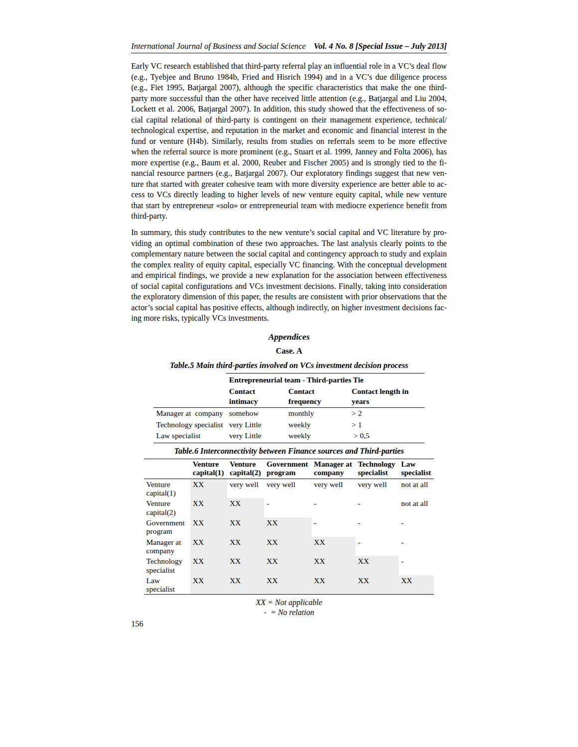International Journal of Business and Social Science
Vol. 4 No. 8 [Special Issue – July 2013]
Early VC research established that third-party referral play an influential role in a VC’s deal flow (e.g., Tyebjee and Bruno 1984b, Fried and Hisrich 1994) and in a VC’s due diligence process (e.g., Fiet 1995, Batjargal 2007), although the specific characteristics that make the one third-party more successful than the other have received little attention (e.g., Batjargal and Liu 2004, Lockett et al. 2006, Batjargal 2007). In addition, this study showed that the effectiveness of social capital relational of third-party is contingent on their management experience, technical/ technological expertise, and reputation in the market and economic and financial interest in the fund or venture (H4b). Similarly, results from studies on referrals seem to be more effective when the referral source is more prominent (e.g., Stuart et al. 1999, Janney and Folta 2006), has more expertise (e.g., Baum et al. 2000, Reuber and Fischer 2005) and is strongly tied to the financial resource partners (e.g., Batjargal 2007). Our exploratory findings suggest that new venture that started with greater cohesive team with more diversity experience are better able to access to VCs directly leading to higher levels of new venture equity capital, while new venture that start by entrepreneur «solo» or entrepreneurial team with mediocre experience benefit from third-party.
In summary, this study contributes to the new venture’s social capital and VC literature by providing an optimal combination of these two approaches. The last analysis clearly points to the complementary nature between the social capital and contingency approach to study and explain the complex reality of equity capital, especially VC financing. With the conceptual development and empirical findings, we provide a new explanation for the association between effectiveness of social capital configurations and VCs investment decisions. Finally, taking into consideration the exploratory dimension of this paper, the results are consistent with prior observations that the actor’s social capital has positive effects, although indirectly, on higher investment decisions facing more risks, typically VCs investments.
Appendices
Case. A
Table.5 Main third-parties involved on VCs investment decision process
| | Entrepreneurial team - Third-parties Tie |
| --- | --- |
| | Contact intimacy | Contact frequency | Contact length in years |
| Manager at company | somehow | monthly | > 2 |
| Technology specialist | very Little | weekly | > 1 |
| Law specialist | very Little | weekly | > 0,5 |
Table.6 Interconnectivity between Finance sources and Third-parties
| | Venture capital(1) | Venture capital(2) | Government program | Manager at company | Technology specialist | Law specialist |
| --- | --- | --- | --- | --- | --- | --- |
| Venture capital(1) | XX | very well | very well | very well | very well | not at all |
| Venture capital(2) | XX | XX | - | - | - | not at all |
| Government program | XX | XX | XX | - | - | - |
| Manager at company | XX | XX | XX | XX | - | - |
| Technology specialist | XX | XX | XX | XX | XX | - |
| Law specialist | XX | XX | XX | XX | XX | XX |
XX = Not applicable
- = No relation
156